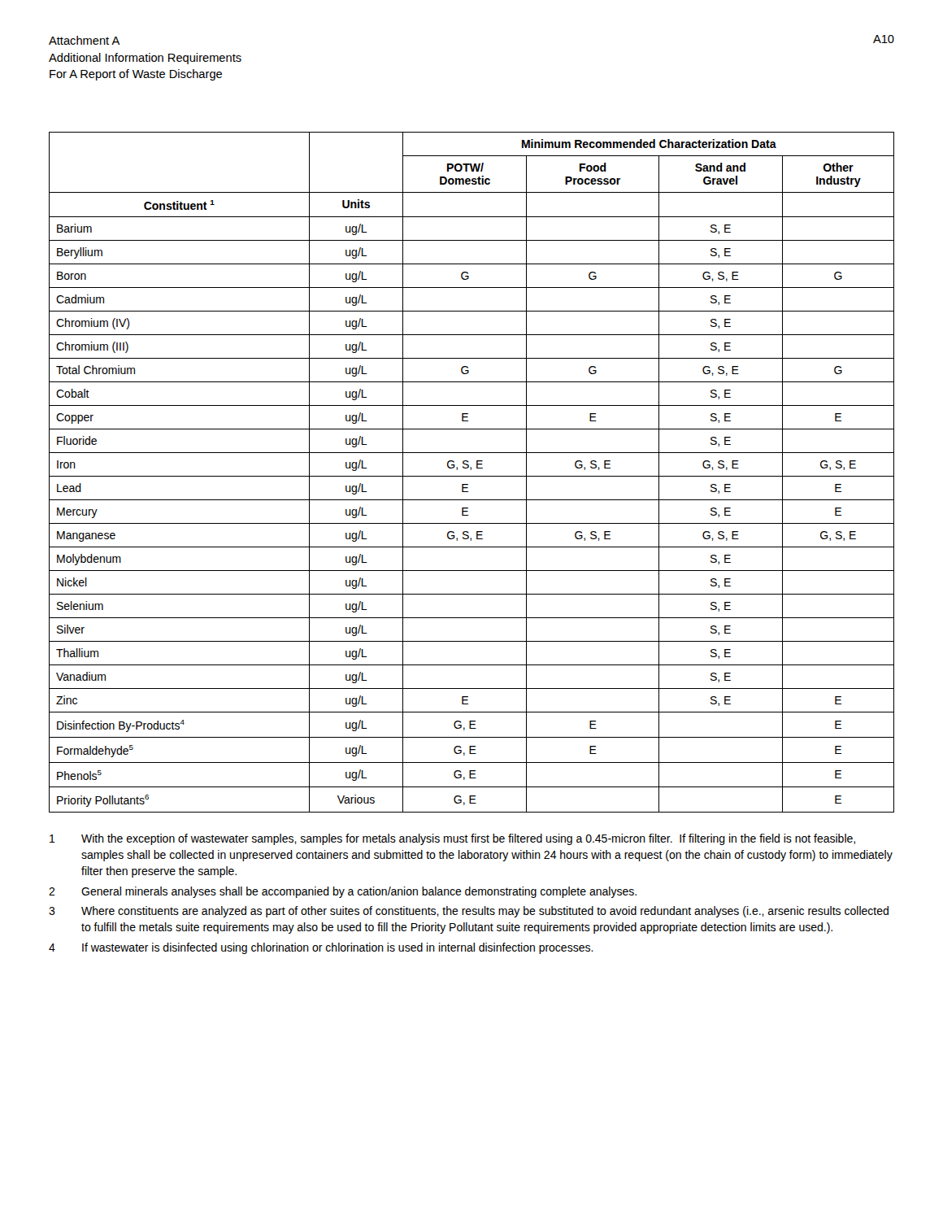Attachment A
Additional Information Requirements
For A Report of Waste Discharge
A10
| | | Minimum Recommended Characterization Data |
| --- | --- | --- |
| POTW/ Domestic | Food Processor | Sand and Gravel | Other Industry |
| Constituent 1 | Units | | | | |
| Barium | ug/L | | | S, E | |
| Beryllium | ug/L | | | S, E | |
| Boron | ug/L | G | G | G, S, E | G |
| Cadmium | ug/L | | | S, E | |
| Chromium (IV) | ug/L | | | S, E | |
| Chromium (III) | ug/L | | | S, E | |
| Total Chromium | ug/L | G | G | G, S, E | G |
| Cobalt | ug/L | | | S, E | |
| Copper | ug/L | E | E | S, E | E |
| Fluoride | ug/L | | | S, E | |
| Iron | ug/L | G, S, E | G, S, E | G, S, E | G, S, E |
| Lead | ug/L | E | | S, E | E |
| Mercury | ug/L | E | | S, E | E |
| Manganese | ug/L | G, S, E | G, S, E | G, S, E | G, S, E |
| Molybdenum | ug/L | | | S, E | |
| Nickel | ug/L | | | S, E | |
| Selenium | ug/L | | | S, E | |
| Silver | ug/L | | | S, E | |
| Thallium | ug/L | | | S, E | |
| Vanadium | ug/L | | | S, E | |
| Zinc | ug/L | E | | S, E | E |
| Disinfection By-Products 4 | ug/L | G, E | E | | E |
| Formaldehyde 5 | ug/L | G, E | E | | E |
| Phenols 5 | ug/L | G, E | | | E |
| Priority Pollutants 6 | Various | G, E | | | E |
| 1 | With the exception of wastewater samples, samples for metals analysis must first be filtered using a 0.45-micron filter. If filtering in the field is not feasible, samples shall be collected in unpreserved containers and submitted to the laboratory within 24 hours with a request (on the chain of custody form) to immediately filter then preserve the sample. |
| 2 | General minerals analyses shall be accompanied by a cation/anion balance demonstrating complete analyses. |
| 3 | Where constituents are analyzed as part of other suites of constituents, the results may be substituted to avoid redundant analyses (i.e., arsenic results collected to fulfill the metals suite requirements may also be used to fill the Priority Pollutant suite requirements provided appropriate detection limits are used.). |
| 4 | If wastewater is disinfected using chlorination or chlorination is used in internal disinfection processes. |